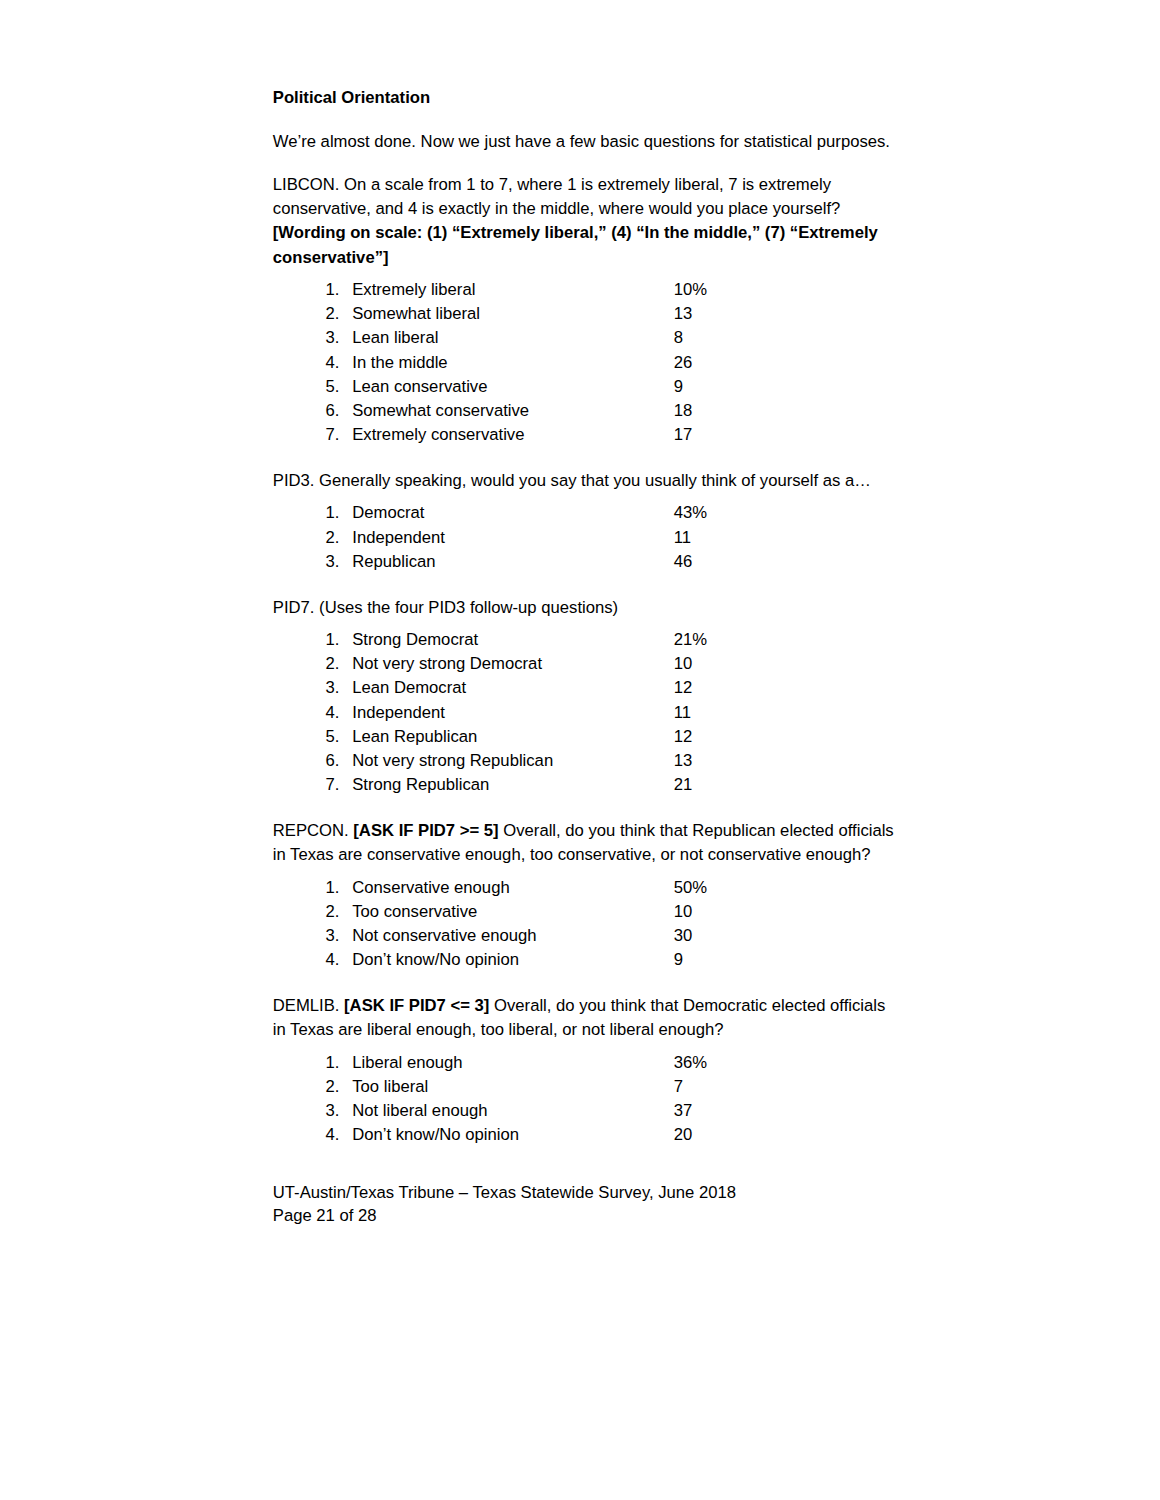Political Orientation
We’re almost done. Now we just have a few basic questions for statistical purposes.
LIBCON. On a scale from 1 to 7, where 1 is extremely liberal, 7 is extremely conservative, and 4 is exactly in the middle, where would you place yourself? [Wording on scale: (1) “Extremely liberal,” (4) “In the middle,” (7) “Extremely conservative”]
1. Extremely liberal 10%
2. Somewhat liberal 13
3. Lean liberal 8
4. In the middle 26
5. Lean conservative 9
6. Somewhat conservative 18
7. Extremely conservative 17
PID3. Generally speaking, would you say that you usually think of yourself as a…
1. Democrat 43%
2. Independent 11
3. Republican 46
PID7. (Uses the four PID3 follow-up questions)
1. Strong Democrat 21%
2. Not very strong Democrat 10
3. Lean Democrat 12
4. Independent 11
5. Lean Republican 12
6. Not very strong Republican 13
7. Strong Republican 21
REPCON. [ASK IF PID7 >= 5] Overall, do you think that Republican elected officials in Texas are conservative enough, too conservative, or not conservative enough?
1. Conservative enough 50%
2. Too conservative 10
3. Not conservative enough 30
4. Don’t know/No opinion 9
DEMLIB. [ASK IF PID7 <= 3] Overall, do you think that Democratic elected officials in Texas are liberal enough, too liberal, or not liberal enough?
1. Liberal enough 36%
2. Too liberal 7
3. Not liberal enough 37
4. Don’t know/No opinion 20
UT-Austin/Texas Tribune – Texas Statewide Survey, June 2018
Page 21 of 28